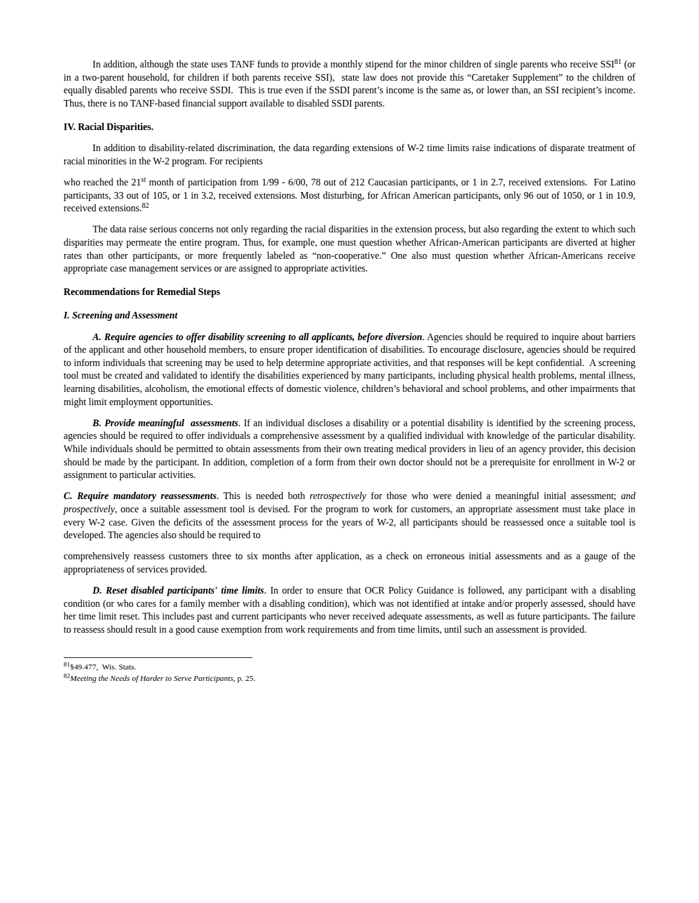In addition, although the state uses TANF funds to provide a monthly stipend for the minor children of single parents who receive SSI81 (or in a two-parent household, for children if both parents receive SSI), state law does not provide this “Caretaker Supplement” to the children of equally disabled parents who receive SSDI. This is true even if the SSDI parent’s income is the same as, or lower than, an SSI recipient’s income. Thus, there is no TANF-based financial support available to disabled SSDI parents.
IV. Racial Disparities.
In addition to disability-related discrimination, the data regarding extensions of W-2 time limits raise indications of disparate treatment of racial minorities in the W-2 program. For recipients
who reached the 21st month of participation from 1/99 - 6/00, 78 out of 212 Caucasian participants, or 1 in 2.7, received extensions. For Latino participants, 33 out of 105, or 1 in 3.2, received extensions. Most disturbing, for African American participants, only 96 out of 1050, or 1 in 10.9, received extensions.82
The data raise serious concerns not only regarding the racial disparities in the extension process, but also regarding the extent to which such disparities may permeate the entire program. Thus, for example, one must question whether African-American participants are diverted at higher rates than other participants, or more frequently labeled as “non-cooperative.” One also must question whether African-Americans receive appropriate case management services or are assigned to appropriate activities.
Recommendations for Remedial Steps
I. Screening and Assessment
A. Require agencies to offer disability screening to all applicants, before diversion. Agencies should be required to inquire about barriers of the applicant and other household members, to ensure proper identification of disabilities. To encourage disclosure, agencies should be required to inform individuals that screening may be used to help determine appropriate activities, and that responses will be kept confidential. A screening tool must be created and validated to identify the disabilities experienced by many participants, including physical health problems, mental illness, learning disabilities, alcoholism, the emotional effects of domestic violence, children’s behavioral and school problems, and other impairments that might limit employment opportunities.
B. Provide meaningful assessments. If an individual discloses a disability or a potential disability is identified by the screening process, agencies should be required to offer individuals a comprehensive assessment by a qualified individual with knowledge of the particular disability. While individuals should be permitted to obtain assessments from their own treating medical providers in lieu of an agency provider, this decision should be made by the participant. In addition, completion of a form from their own doctor should not be a prerequisite for enrollment in W-2 or assignment to particular activities.
C. Require mandatory reassessments. This is needed both retrospectively for those who were denied a meaningful initial assessment; and prospectively, once a suitable assessment tool is devised. For the program to work for customers, an appropriate assessment must take place in every W-2 case. Given the deficits of the assessment process for the years of W-2, all participants should be reassessed once a suitable tool is developed. The agencies also should be required to
comprehensively reassess customers three to six months after application, as a check on erroneous initial assessments and as a gauge of the appropriateness of services provided.
D. Reset disabled participants' time limits. In order to ensure that OCR Policy Guidance is followed, any participant with a disabling condition (or who cares for a family member with a disabling condition), which was not identified at intake and/or properly assessed, should have her time limit reset. This includes past and current participants who never received adequate assessments, as well as future participants. The failure to reassess should result in a good cause exemption from work requirements and from time limits, until such an assessment is provided.
81§49.477, Wis. Stats.
82Meeting the Needs of Harder to Serve Participants, p. 25.